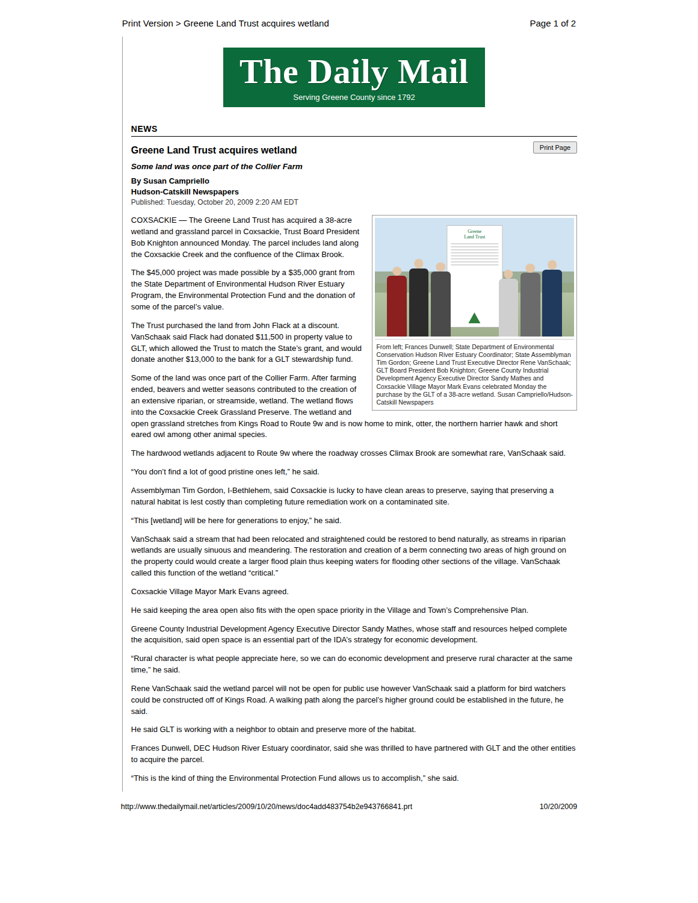Print Version > Greene Land Trust acquires wetland
Page 1 of 2
The Daily Mail
Serving Greene County since 1792
NEWS
Print Page
Greene Land Trust acquires wetland
Some land was once part of the Collier Farm
By Susan Campriello
Hudson-Catskill Newspapers
Published: Tuesday, October 20, 2009 2:20 AM EDT
Greene
Land Trust
From left; Frances Dunwell; State Department of Environmental Conservation Hudson River Estuary Coordinator; State Assemblyman Tim Gordon; Greene Land Trust Executive Director Rene VanSchaak; GLT Board President Bob Knighton; Greene County Industrial Development Agency Executive Director Sandy Mathes and Coxsackie Village Mayor Mark Evans celebrated Monday the purchase by the GLT of a 38-acre wetland. Susan Campriello/Hudson-Catskill Newspapers
COXSACKIE — The Greene Land Trust has acquired a 38-acre wetland and grassland parcel in Coxsackie, Trust Board President Bob Knighton announced Monday. The parcel includes land along the Coxsackie Creek and the confluence of the Climax Brook.
The $45,000 project was made possible by a $35,000 grant from the State Department of Environmental Hudson River Estuary Program, the Environmental Protection Fund and the donation of some of the parcel’s value.
The Trust purchased the land from John Flack at a discount. VanSchaak said Flack had donated $11,500 in property value to GLT, which allowed the Trust to match the State’s grant, and would donate another $13,000 to the bank for a GLT stewardship fund.
Some of the land was once part of the Collier Farm. After farming ended, beavers and wetter seasons contributed to the creation of an extensive riparian, or streamside, wetland. The wetland flows into the Coxsackie Creek Grassland Preserve. The wetland and open grassland stretches from Kings Road to Route 9w and is now home to mink, otter, the northern harrier hawk and short eared owl among other animal species.
The hardwood wetlands adjacent to Route 9w where the roadway crosses Climax Brook are somewhat rare, VanSchaak said.
“You don’t find a lot of good pristine ones left,” he said.
Assemblyman Tim Gordon, I-Bethlehem, said Coxsackie is lucky to have clean areas to preserve, saying that preserving a natural habitat is lest costly than completing future remediation work on a contaminated site.
“This [wetland] will be here for generations to enjoy,” he said.
VanSchaak said a stream that had been relocated and straightened could be restored to bend naturally, as streams in riparian wetlands are usually sinuous and meandering. The restoration and creation of a berm connecting two areas of high ground on the property could would create a larger flood plain thus keeping waters for flooding other sections of the village. VanSchaak called this function of the wetland “critical.”
Coxsackie Village Mayor Mark Evans agreed.
He said keeping the area open also fits with the open space priority in the Village and Town’s Comprehensive Plan.
Greene County Industrial Development Agency Executive Director Sandy Mathes, whose staff and resources helped complete the acquisition, said open space is an essential part of the IDA’s strategy for economic development.
“Rural character is what people appreciate here, so we can do economic development and preserve rural character at the same time,” he said.
Rene VanSchaak said the wetland parcel will not be open for public use however VanSchaak said a platform for bird watchers could be constructed off of Kings Road. A walking path along the parcel’s higher ground could be established in the future, he said.
He said GLT is working with a neighbor to obtain and preserve more of the habitat.
Frances Dunwell, DEC Hudson River Estuary coordinator, said she was thrilled to have partnered with GLT and the other entities to acquire the parcel.
“This is the kind of thing the Environmental Protection Fund allows us to accomplish,” she said.
http://www.thedailymail.net/articles/2009/10/20/news/doc4add483754b2e943766841.prt
10/20/2009